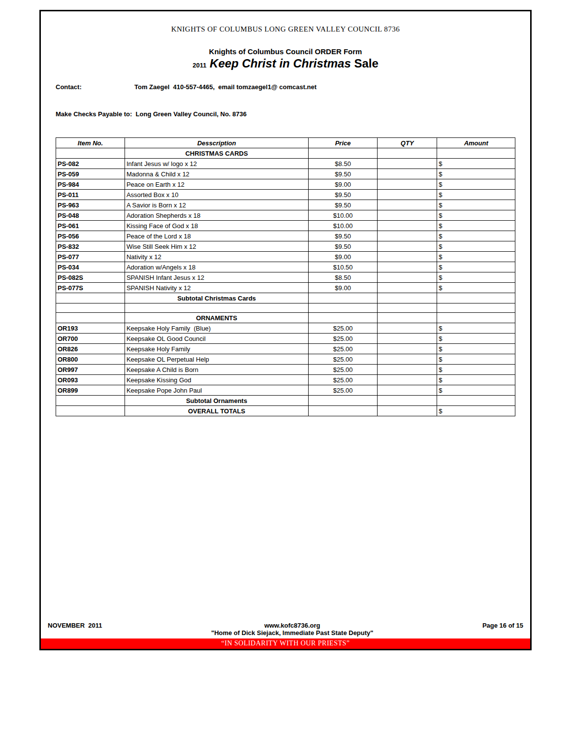KNIGHTS OF COLUMBUS LONG GREEN VALLEY COUNCIL 8736
Knights of Columbus Council ORDER Form
2011 Keep Christ in Christmas Sale
Contact: Tom Zaegel 410-557-4465, email tomzaegel1@ comcast.net
Make Checks Payable to: Long Green Valley Council, No. 8736
| Item No. | Desscription | Price | QTY | Amount |
| --- | --- | --- | --- | --- |
| | CHRISTMAS CARDS | | | |
| PS-082 | Infant Jesus w/ logo x 12 | $8.50 | | $ |
| PS-059 | Madonna & Child x 12 | $9.50 | | $ |
| PS-984 | Peace on Earth x 12 | $9.00 | | $ |
| PS-011 | Assorted Box x 10 | $9.50 | | $ |
| PS-963 | A Savior is Born x 12 | $9.50 | | $ |
| PS-048 | Adoration Shepherds x 18 | $10.00 | | $ |
| PS-061 | Kissing Face of God x 18 | $10.00 | | $ |
| PS-056 | Peace of the Lord x 18 | $9.50 | | $ |
| PS-832 | Wise Still Seek Him x 12 | $9.50 | | $ |
| PS-077 | Nativity x 12 | $9.00 | | $ |
| PS-034 | Adoration w/Angels x 18 | $10.50 | | $ |
| PS-082S | SPANISH Infant Jesus x 12 | $8.50 | | $ |
| PS-077S | SPANISH Nativity x 12 | $9.00 | | $ |
| | Subtotal Christmas Cards | | | |
| | ORNAMENTS | | | |
| OR193 | Keepsake Holy Family (Blue) | $25.00 | | $ |
| OR700 | Keepsake OL Good Council | $25.00 | | $ |
| OR826 | Keepsake Holy Family | $25.00 | | $ |
| OR800 | Keepsake OL Perpetual Help | $25.00 | | $ |
| OR997 | Keepsake A Child is Born | $25.00 | | $ |
| OR093 | Keepsake Kissing God | $25.00 | | $ |
| OR899 | Keepsake Pope John Paul | $25.00 | | $ |
| | Subtotal Ornaments | | | |
| | OVERALL TOTALS | | | $ |
NOVEMBER 2011
www.kofc8736.org
"Home of Dick Siejack, Immediate Past State Deputy"
Page 16 of 15
“IN SOLIDARITY WITH OUR PRIESTS”